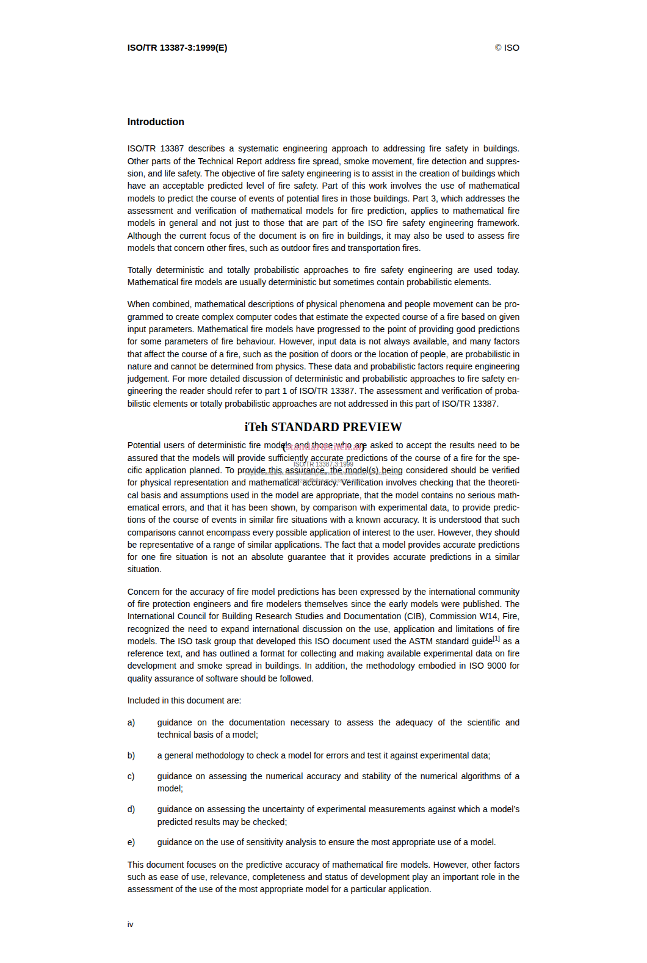ISO/TR 13387-3:1999(E)
© ISO
Introduction
ISO/TR 13387 describes a systematic engineering approach to addressing fire safety in buildings. Other parts of the Technical Report address fire spread, smoke movement, fire detection and suppression, and life safety. The objective of fire safety engineering is to assist in the creation of buildings which have an acceptable predicted level of fire safety. Part of this work involves the use of mathematical models to predict the course of events of potential fires in those buildings. Part 3, which addresses the assessment and verification of mathematical models for fire prediction, applies to mathematical fire models in general and not just to those that are part of the ISO fire safety engineering framework. Although the current focus of the document is on fire in buildings, it may also be used to assess fire models that concern other fires, such as outdoor fires and transportation fires.
Totally deterministic and totally probabilistic approaches to fire safety engineering are used today. Mathematical fire models are usually deterministic but sometimes contain probabilistic elements.
When combined, mathematical descriptions of physical phenomena and people movement can be programmed to create complex computer codes that estimate the expected course of a fire based on given input parameters. Mathematical fire models have progressed to the point of providing good predictions for some parameters of fire behaviour. However, input data is not always available, and many factors that affect the course of a fire, such as the position of doors or the location of people, are probabilistic in nature and cannot be determined from physics. These data and probabilistic factors require engineering judgement. For more detailed discussion of deterministic and probabilistic approaches to fire safety engineering the reader should refer to part 1 of ISO/TR 13387. The assessment and verification of probabilistic elements or totally probabilistic approaches are not addressed in this part of ISO/TR 13387.
iTeh STANDARD PREVIEW
Potential users of deterministic fire models and those who are asked to accept the results need to be assured that the models will provide sufficiently accurate predictions of the course of a fire for the specific application planned. To provide this assurance, the model(s) being considered should be verified for physical representation and mathematical accuracy. Verification involves checking that the theoretical basis and assumptions used in the model are appropriate, that the model contains no serious mathematical errors, and that it has been shown, by comparison with experimental data, to provide predictions of the course of events in similar fire situations with a known accuracy. It is understood that such comparisons cannot encompass every possible application of interest to the user. However, they should be representative of a range of similar applications. The fact that a model provides accurate predictions for one fire situation is not an absolute guarantee that it provides accurate predictions in a similar situation.
(standards.iteh.ai)
ISO/TR 13387-3:1999
https://standards.iteh.ai/catalog/standards/sist/f9f4a74d-4ca1-4b8a-
9f222e2c5df0/iso-tr-13387-3-1999
Concern for the accuracy of fire model predictions has been expressed by the international community of fire protection engineers and fire modelers themselves since the early models were published. The International Council for Building Research Studies and Documentation (CIB), Commission W14, Fire, recognized the need to expand international discussion on the use, application and limitations of fire models. The ISO task group that developed this ISO document used the ASTM standard guide[1] as a reference text, and has outlined a format for collecting and making available experimental data on fire development and smoke spread in buildings. In addition, the methodology embodied in ISO 9000 for quality assurance of software should be followed.
Included in this document are:
a) guidance on the documentation necessary to assess the adequacy of the scientific and technical basis of a model;
b) a general methodology to check a model for errors and test it against experimental data;
c) guidance on assessing the numerical accuracy and stability of the numerical algorithms of a model;
d) guidance on assessing the uncertainty of experimental measurements against which a model’s predicted results may be checked;
e) guidance on the use of sensitivity analysis to ensure the most appropriate use of a model.
This document focuses on the predictive accuracy of mathematical fire models. However, other factors such as ease of use, relevance, completeness and status of development play an important role in the assessment of the use of the most appropriate model for a particular application.
iv